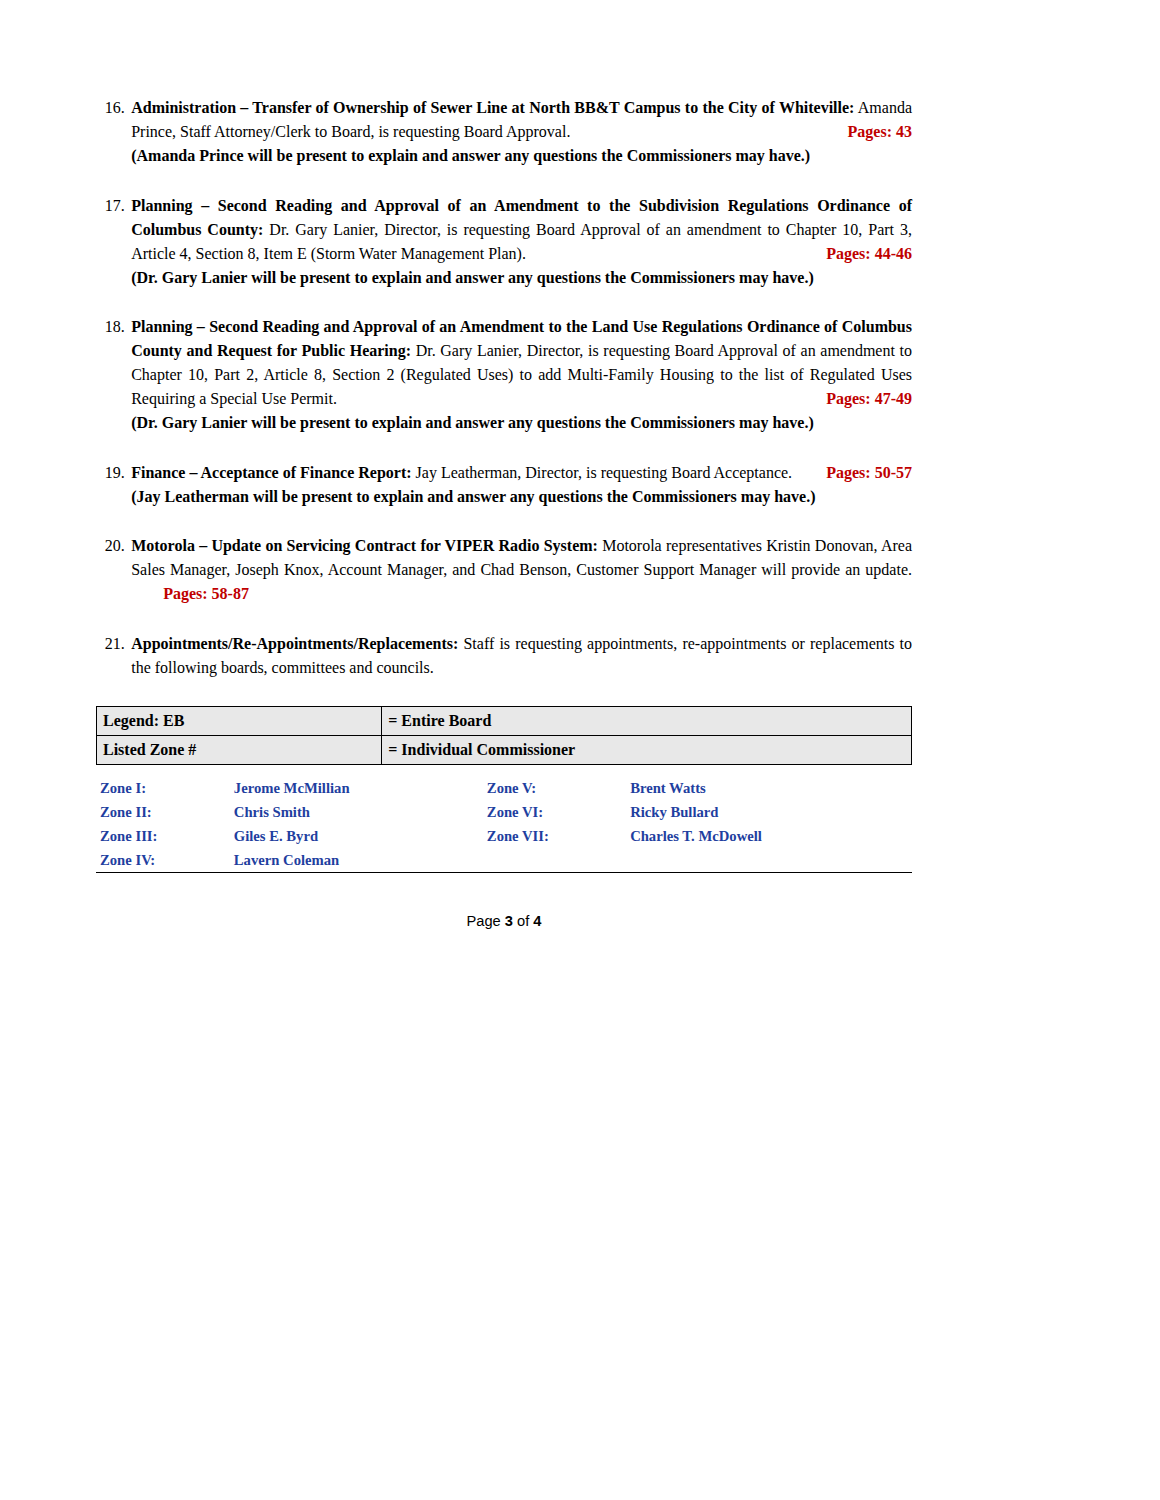16. Administration – Transfer of Ownership of Sewer Line at North BB&T Campus to the City of Whiteville: Amanda Prince, Staff Attorney/Clerk to Board, is requesting Board Approval. Pages: 43 (Amanda Prince will be present to explain and answer any questions the Commissioners may have.)
17. Planning – Second Reading and Approval of an Amendment to the Subdivision Regulations Ordinance of Columbus County: Dr. Gary Lanier, Director, is requesting Board Approval of an amendment to Chapter 10, Part 3, Article 4, Section 8, Item E (Storm Water Management Plan). Pages: 44-46 (Dr. Gary Lanier will be present to explain and answer any questions the Commissioners may have.)
18. Planning – Second Reading and Approval of an Amendment to the Land Use Regulations Ordinance of Columbus County and Request for Public Hearing: Dr. Gary Lanier, Director, is requesting Board Approval of an amendment to Chapter 10, Part 2, Article 8, Section 2 (Regulated Uses) to add Multi-Family Housing to the list of Regulated Uses Requiring a Special Use Permit. Pages: 47-49 (Dr. Gary Lanier will be present to explain and answer any questions the Commissioners may have.)
19. Finance – Acceptance of Finance Report: Jay Leatherman, Director, is requesting Board Acceptance. Pages: 50-57 (Jay Leatherman will be present to explain and answer any questions the Commissioners may have.)
20. Motorola – Update on Servicing Contract for VIPER Radio System: Motorola representatives Kristin Donovan, Area Sales Manager, Joseph Knox, Account Manager, and Chad Benson, Customer Support Manager will provide an update. Pages: 58-87
21. Appointments/Re-Appointments/Replacements: Staff is requesting appointments, re-appointments or replacements to the following boards, committees and councils.
| Legend: EB | = Entire Board |
| Listed Zone # | = Individual Commissioner |
| Zone I: | Jerome McMillian | Zone V: | Brent Watts |
| Zone II: | Chris Smith | Zone VI: | Ricky Bullard |
| Zone III: | Giles E. Byrd | Zone VII: | Charles T. McDowell |
| Zone IV: | Lavern Coleman | | |
Page 3 of 4